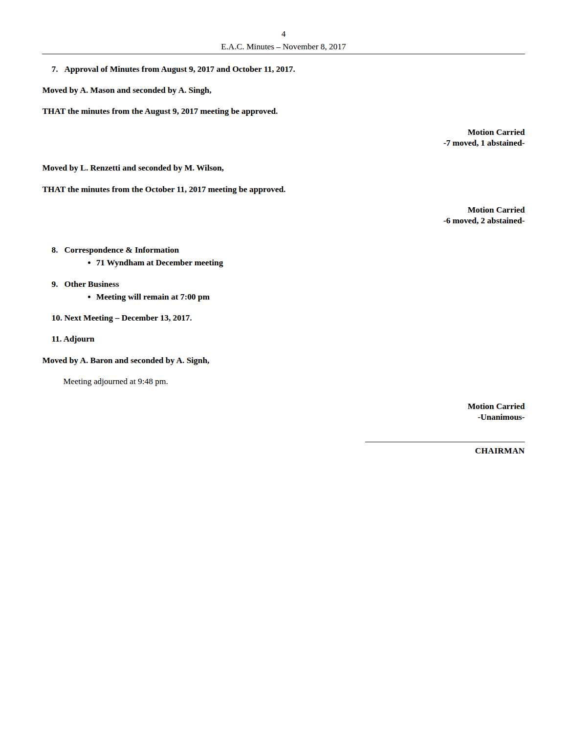4
E.A.C. Minutes – November 8, 2017
7. Approval of Minutes from August 9, 2017 and October 11, 2017.
Moved by A. Mason and seconded by A. Singh,
THAT the minutes from the August 9, 2017 meeting be approved.
Motion Carried -7 moved, 1 abstained-
Moved by L. Renzetti and seconded by M. Wilson,
THAT the minutes from the October 11, 2017 meeting be approved.
Motion Carried -6 moved, 2 abstained-
8. Correspondence & Information
71 Wyndham at December meeting
9. Other Business
Meeting will remain at 7:00 pm
10. Next Meeting – December 13, 2017.
11. Adjourn
Moved by A. Baron and seconded by A. Signh,
Meeting adjourned at 9:48 pm.
Motion Carried -Unanimous-
CHAIRMAN